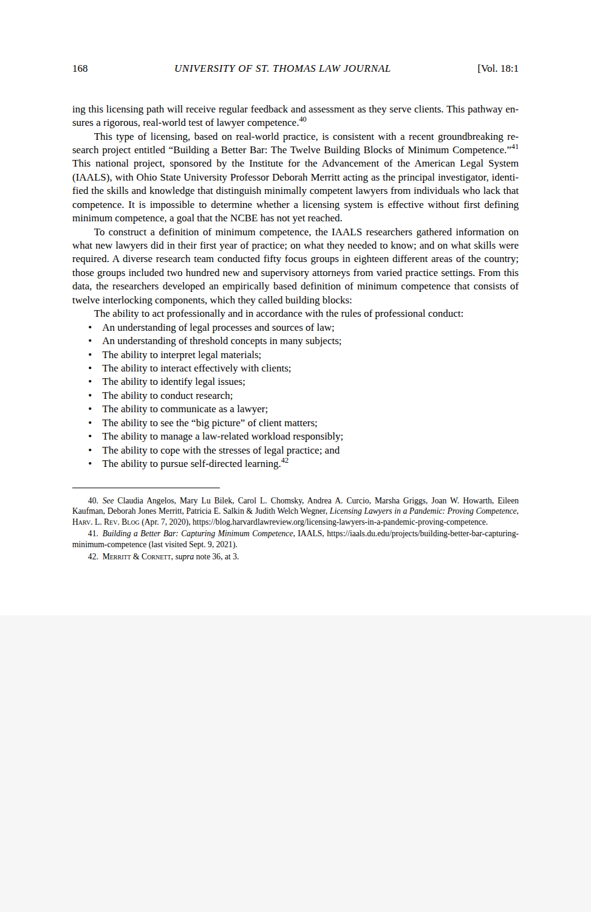168 UNIVERSITY OF ST. THOMAS LAW JOURNAL [Vol. 18:1
ing this licensing path will receive regular feedback and assessment as they serve clients. This pathway ensures a rigorous, real-world test of lawyer competence.40
This type of licensing, based on real-world practice, is consistent with a recent groundbreaking research project entitled “Building a Better Bar: The Twelve Building Blocks of Minimum Competence.”41 This national project, sponsored by the Institute for the Advancement of the American Legal System (IAALS), with Ohio State University Professor Deborah Merritt acting as the principal investigator, identified the skills and knowledge that distinguish minimally competent lawyers from individuals who lack that competence. It is impossible to determine whether a licensing system is effective without first defining minimum competence, a goal that the NCBE has not yet reached.
To construct a definition of minimum competence, the IAALS researchers gathered information on what new lawyers did in their first year of practice; on what they needed to know; and on what skills were required. A diverse research team conducted fifty focus groups in eighteen different areas of the country; those groups included two hundred new and supervisory attorneys from varied practice settings. From this data, the researchers developed an empirically based definition of minimum competence that consists of twelve interlocking components, which they called building blocks:
The ability to act professionally and in accordance with the rules of professional conduct:
An understanding of legal processes and sources of law;
An understanding of threshold concepts in many subjects;
The ability to interpret legal materials;
The ability to interact effectively with clients;
The ability to identify legal issues;
The ability to conduct research;
The ability to communicate as a lawyer;
The ability to see the “big picture” of client matters;
The ability to manage a law-related workload responsibly;
The ability to cope with the stresses of legal practice; and
The ability to pursue self-directed learning.42
40. See Claudia Angelos, Mary Lu Bilek, Carol L. Chomsky, Andrea A. Curcio, Marsha Griggs, Joan W. Howarth, Eileen Kaufman, Deborah Jones Merritt, Patricia E. Salkin & Judith Welch Wegner, Licensing Lawyers in a Pandemic: Proving Competence, Harv. L. Rev. Blog (Apr. 7, 2020), https://blog.harvardlawreview.org/licensing-lawyers-in-a-pandemic-proving-competence.
41. Building a Better Bar: Capturing Minimum Competence, IAALS, https://iaals.du.edu/projects/building-better-bar-capturing-minimum-competence (last visited Sept. 9, 2021).
42. Merritt & Cornett, supra note 36, at 3.